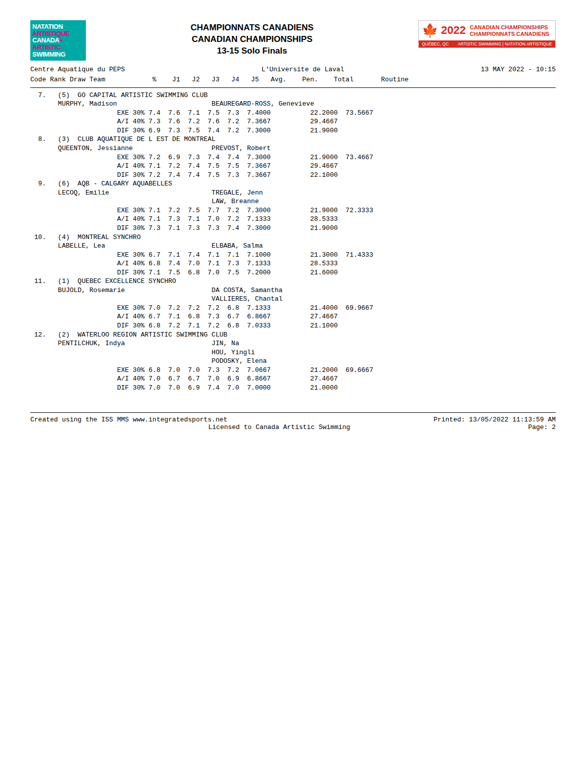NATATION
ARTISTIQUE
CANADA+
ARTISTIC
SWIMMING
CHAMPIONNATS CANADIENS
CANADIAN CHAMPIONSHIPS
13-15 Solo Finals
🍁 2022 CANADIAN CHAMPIONSHIPS
CHAMPIONNATS CANADIENS
QUÉBEC, QC ARTISTIC SWIMMING | NATATION ARTISTIQUE
Centre Aquatique du PEPS L'Universite de Laval 13 MAY 2022 - 10:15
Code Rank Draw Team            %    J1   J2   J3   J4   J5   Avg.    Pen.    Total       Routine
  7.   (5)  GO CAPITAL ARTISTIC SWIMMING CLUB
       MURPHY, Madison                        BEAUREGARD-ROSS, Genevieve
                      EXE 30% 7.4  7.6  7.1  7.5  7.3  7.4000          22.2000  73.5667
                      A/I 40% 7.3  7.6  7.2  7.6  7.2  7.3667          29.4667
                      DIF 30% 6.9  7.3  7.5  7.4  7.2  7.3000          21.9000
  8.   (3)  CLUB AQUATIQUE DE L EST DE MONTREAL
       QUEENTON, Jessianne                    PREVOST, Robert
                      EXE 30% 7.2  6.9  7.3  7.4  7.4  7.3000          21.9000  73.4667
                      A/I 40% 7.1  7.2  7.4  7.5  7.5  7.3667          29.4667
                      DIF 30% 7.2  7.4  7.4  7.5  7.3  7.3667          22.1000
  9.   (6)  AQB - CALGARY AQUABELLES
       LECOQ, Emilie                          TREGALE, Jenn
                                              LAW, Breanne
                      EXE 30% 7.1  7.2  7.5  7.7  7.2  7.3000          21.9000  72.3333
                      A/I 40% 7.1  7.3  7.1  7.0  7.2  7.1333          28.5333
                      DIF 30% 7.3  7.1  7.3  7.3  7.4  7.3000          21.9000
 10.   (4)  MONTREAL SYNCHRO
       LABELLE, Lea                           ELBABA, Salma
                      EXE 30% 6.7  7.1  7.4  7.1  7.1  7.1000          21.3000  71.4333
                      A/I 40% 6.8  7.4  7.0  7.1  7.3  7.1333          28.5333
                      DIF 30% 7.1  7.5  6.8  7.0  7.5  7.2000          21.6000
 11.   (1)  QUEBEC EXCELLENCE SYNCHRO
       BUJOLD, Rosemarie                      DA COSTA, Samantha
                                              VALLIERES, Chantal
                      EXE 30% 7.0  7.2  7.2  7.2  6.8  7.1333          21.4000  69.9667
                      A/I 40% 6.7  7.1  6.8  7.3  6.7  6.8667          27.4667
                      DIF 30% 6.8  7.2  7.1  7.2  6.8  7.0333          21.1000
 12.   (2)  WATERLOO REGION ARTISTIC SWIMMING CLUB
       PENTILCHUK, Indya                      JIN, Na
                                              HOU, Yingli
                                              PODOSKY, Elena
                      EXE 30% 6.8  7.0  7.0  7.3  7.2  7.0667          21.2000  69.6667
                      A/I 40% 7.0  6.7  6.7  7.0  6.9  6.8667          27.4667
                      DIF 30% 7.0  7.0  6.9  7.4  7.0  7.0000          21.0000
Created using the ISS MMS www.integratedsports.net Printed: 13/05/2022 11:13:59 AM
Licensed to Canada Artistic Swimming Page: 2